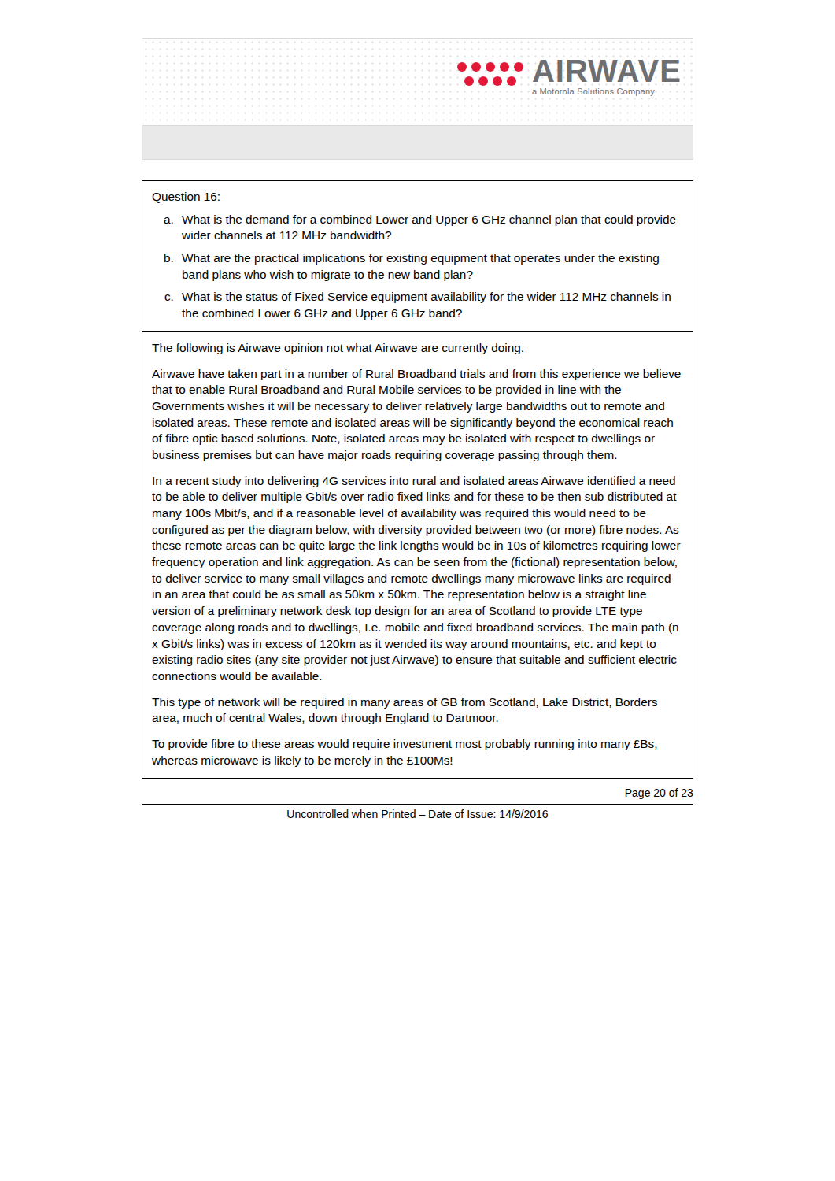AIRWAVE
a Motorola Solutions Company
Question 16:
What is the demand for a combined Lower and Upper 6 GHz channel plan that could provide wider channels at 112 MHz bandwidth?
What are the practical implications for existing equipment that operates under the existing band plans who wish to migrate to the new band plan?
What is the status of Fixed Service equipment availability for the wider 112 MHz channels in the combined Lower 6 GHz and Upper 6 GHz band?
The following is Airwave opinion not what Airwave are currently doing.
Airwave have taken part in a number of Rural Broadband trials and from this experience we believe that to enable Rural Broadband and Rural Mobile services to be provided in line with the Governments wishes it will be necessary to deliver relatively large bandwidths out to remote and isolated areas. These remote and isolated areas will be significantly beyond the economical reach of fibre optic based solutions. Note, isolated areas may be isolated with respect to dwellings or business premises but can have major roads requiring coverage passing through them.
In a recent study into delivering 4G services into rural and isolated areas Airwave identified a need to be able to deliver multiple Gbit/s over radio fixed links and for these to be then sub distributed at many 100s Mbit/s, and if a reasonable level of availability was required this would need to be configured as per the diagram below, with diversity provided between two (or more) fibre nodes. As these remote areas can be quite large the link lengths would be in 10s of kilometres requiring lower frequency operation and link aggregation. As can be seen from the (fictional) representation below, to deliver service to many small villages and remote dwellings many microwave links are required in an area that could be as small as 50km x 50km. The representation below is a straight line version of a preliminary network desk top design for an area of Scotland to provide LTE type coverage along roads and to dwellings, I.e. mobile and fixed broadband services. The main path (n x Gbit/s links) was in excess of 120km as it wended its way around mountains, etc. and kept to existing radio sites (any site provider not just Airwave) to ensure that suitable and sufficient electric connections would be available.
This type of network will be required in many areas of GB from Scotland, Lake District, Borders area, much of central Wales, down through England to Dartmoor.
To provide fibre to these areas would require investment most probably running into many £Bs, whereas microwave is likely to be merely in the £100Ms!
Page 20 of 23
Uncontrolled when Printed – Date of Issue: 14/9/2016